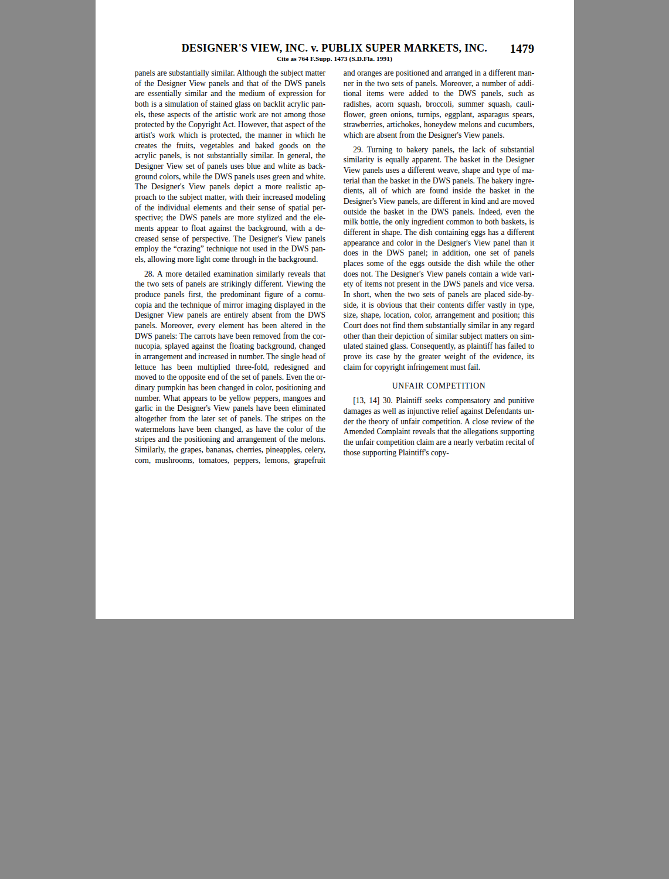DESIGNER'S VIEW, INC. v. PUBLIX SUPER MARKETS, INC. 1479
Cite as 764 F.Supp. 1473 (S.D.Fla. 1991)
panels are substantially similar. Although the subject matter of the Designer View panels and that of the DWS panels are essentially similar and the medium of expression for both is a simulation of stained glass on backlit acrylic panels, these aspects of the artistic work are not among those protected by the Copyright Act. However, that aspect of the artist's work which is protected, the manner in which he creates the fruits, vegetables and baked goods on the acrylic panels, is not substantially similar. In general, the Designer View set of panels uses blue and white as background colors, while the DWS panels uses green and white. The Designer's View panels depict a more realistic approach to the subject matter, with their increased modeling of the individual elements and their sense of spatial perspective; the DWS panels are more stylized and the elements appear to float against the background, with a decreased sense of perspective. The Designer's View panels employ the “crazing” technique not used in the DWS panels, allowing more light come through in the background.
28. A more detailed examination similarly reveals that the two sets of panels are strikingly different. Viewing the produce panels first, the predominant figure of a cornucopia and the technique of mirror imaging displayed in the Designer View panels are entirely absent from the DWS panels. Moreover, every element has been altered in the DWS panels: The carrots have been removed from the cornucopia, splayed against the floating background, changed in arrangement and increased in number. The single head of lettuce has been multiplied three-fold, redesigned and moved to the opposite end of the set of panels. Even the ordinary pumpkin has been changed in color, positioning and number. What appears to be yellow peppers, mangoes and garlic in the Designer's View panels have been eliminated altogether from the later set of panels. The stripes on the watermelons have been changed, as have the color of the stripes and the positioning and arrangement of the melons. Similarly, the grapes, bananas, cherries, pineapples, celery, corn, mushrooms, tomatoes, peppers, lemons, grapefruit and oranges are positioned and arranged in a different manner in the two sets of panels. Moreover, a number of additional items were added to the DWS panels, such as radishes, acorn squash, broccoli, summer squash, cauliflower, green onions, turnips, eggplant, asparagus spears, strawberries, artichokes, honeydew melons and cucumbers, which are absent from the Designer's View panels.
29. Turning to bakery panels, the lack of substantial similarity is equally apparent. The basket in the Designer View panels uses a different weave, shape and type of material than the basket in the DWS panels. The bakery ingredients, all of which are found inside the basket in the Designer's View panels, are different in kind and are moved outside the basket in the DWS panels. Indeed, even the milk bottle, the only ingredient common to both baskets, is different in shape. The dish containing eggs has a different appearance and color in the Designer's View panel than it does in the DWS panel; in addition, one set of panels places some of the eggs outside the dish while the other does not. The Designer's View panels contain a wide variety of items not present in the DWS panels and vice versa. In short, when the two sets of panels are placed side-by-side, it is obvious that their contents differ vastly in type, size, shape, location, color, arrangement and position; this Court does not find them substantially similar in any regard other than their depiction of similar subject matters on simulated stained glass. Consequently, as plaintiff has failed to prove its case by the greater weight of the evidence, its claim for copyright infringement must fail.
UNFAIR COMPETITION
[13, 14] 30. Plaintiff seeks compensatory and punitive damages as well as injunctive relief against Defendants under the theory of unfair competition. A close review of the Amended Complaint reveals that the allegations supporting the unfair competition claim are a nearly verbatim recital of those supporting Plaintiff's copy-